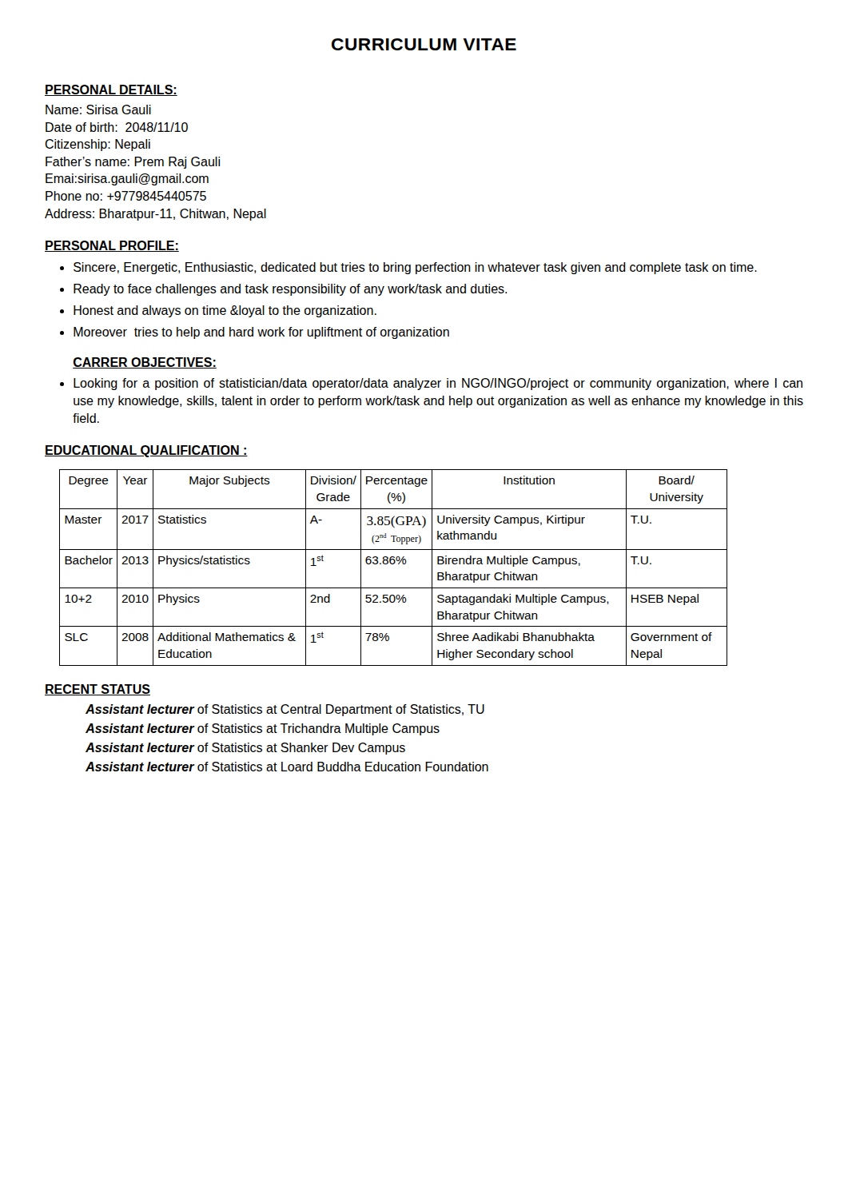CURRICULUM VITAE
PERSONAL DETAILS:
Name: Sirisa Gauli
Date of birth: 2048/11/10
Citizenship: Nepali
Father’s name: Prem Raj Gauli
Emai:sirisa.gauli@gmail.com
Phone no: +9779845440575
Address: Bharatpur-11, Chitwan, Nepal
PERSONAL PROFILE:
Sincere, Energetic, Enthusiastic, dedicated but tries to bring perfection in whatever task given and complete task on time.
Ready to face challenges and task responsibility of any work/task and duties.
Honest and always on time &loyal to the organization.
Moreover tries to help and hard work for upliftment of organization
CARRER OBJECTIVES:
Looking for a position of statistician/data operator/data analyzer in NGO/INGO/project or community organization, where I can use my knowledge, skills, talent in order to perform work/task and help out organization as well as enhance my knowledge in this field.
EDUCATIONAL QUALIFICATION :
| Degree | Year | Major Subjects | Division/ Grade | Percentage (%) | Institution | Board/ University |
| --- | --- | --- | --- | --- | --- | --- |
| Master | 2017 | Statistics | A- | 3.85(GPA) (2 nd Topper) | University Campus, Kirtipur kathmandu | T.U. |
| Bachelor | 2013 | Physics/statistics | 1 st | 63.86% | Birendra Multiple Campus, Bharatpur Chitwan | T.U. |
| 10+2 | 2010 | Physics | 2nd | 52.50% | Saptagandaki Multiple Campus, Bharatpur Chitwan | HSEB Nepal |
| SLC | 2008 | Additional Mathematics & Education | 1 st | 78% | Shree Aadikabi Bhanubhakta Higher Secondary school | Government of Nepal |
RECENT STATUS
Assistant lecturer of Statistics at Central Department of Statistics, TU
Assistant lecturer of Statistics at Trichandra Multiple Campus
Assistant lecturer of Statistics at Shanker Dev Campus
Assistant lecturer of Statistics at Loard Buddha Education Foundation